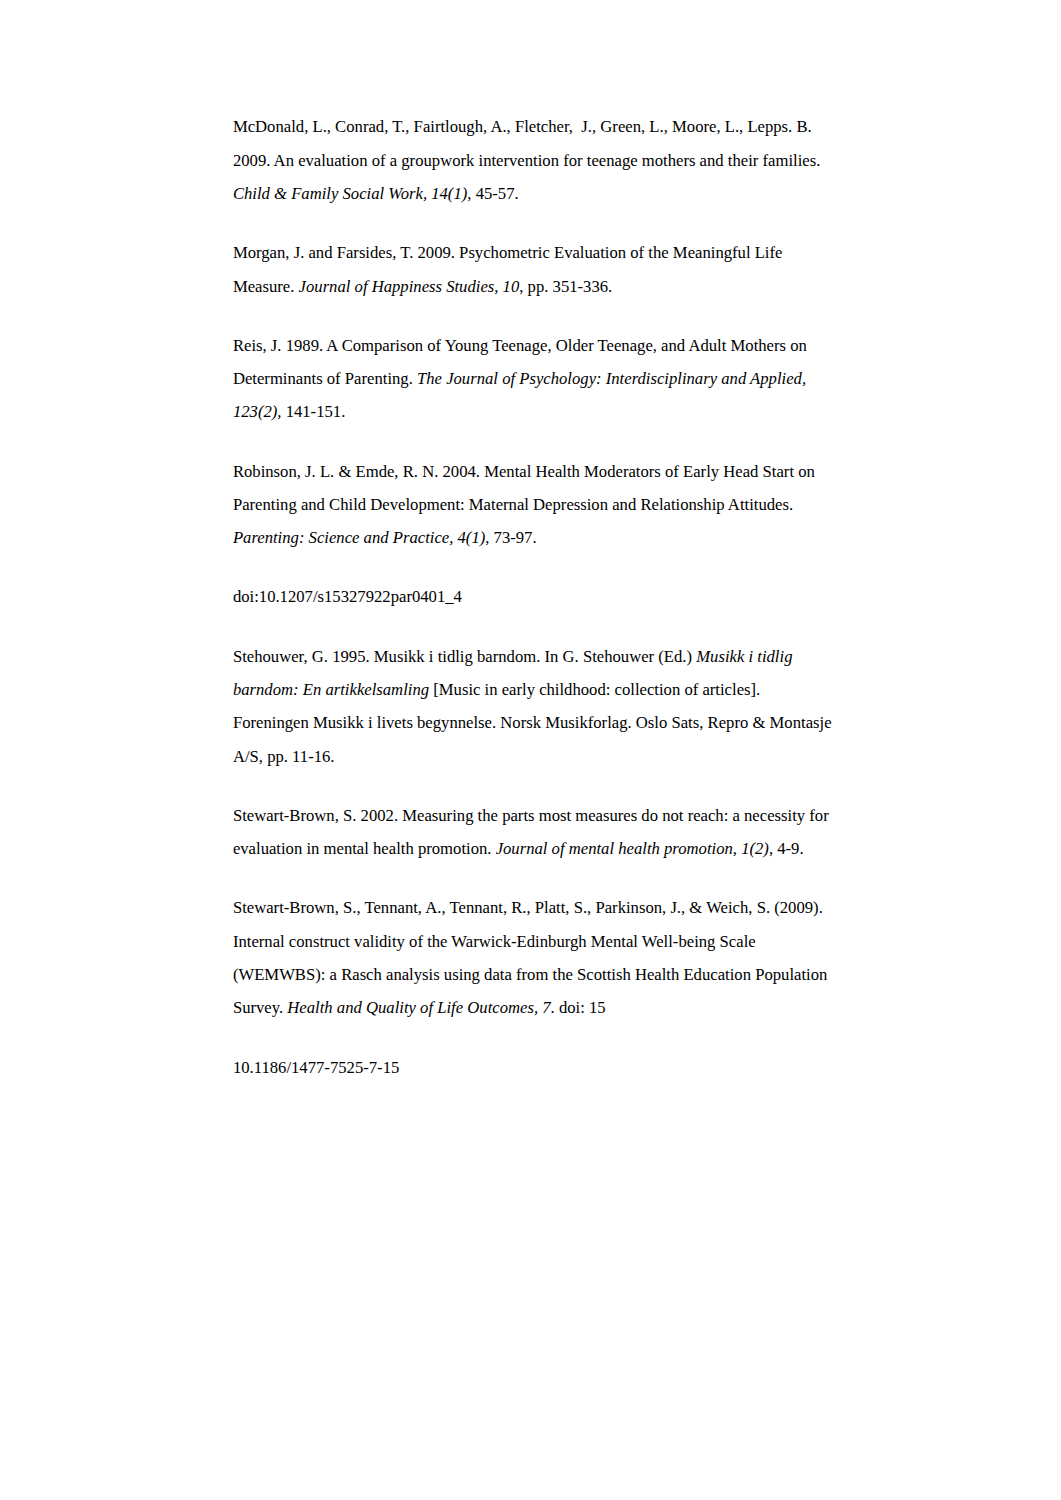McDonald, L., Conrad, T., Fairtlough, A., Fletcher, J., Green, L., Moore, L., Lepps. B. 2009. An evaluation of a groupwork intervention for teenage mothers and their families. Child & Family Social Work, 14(1), 45-57.
Morgan, J. and Farsides, T. 2009. Psychometric Evaluation of the Meaningful Life Measure. Journal of Happiness Studies, 10, pp. 351-336.
Reis, J. 1989. A Comparison of Young Teenage, Older Teenage, and Adult Mothers on Determinants of Parenting. The Journal of Psychology: Interdisciplinary and Applied, 123(2), 141-151.
Robinson, J. L. & Emde, R. N. 2004. Mental Health Moderators of Early Head Start on Parenting and Child Development: Maternal Depression and Relationship Attitudes. Parenting: Science and Practice, 4(1), 73-97.
doi:10.1207/s15327922par0401_4
Stehouwer, G. 1995. Musikk i tidlig barndom. In G. Stehouwer (Ed.) Musikk i tidlig barndom: En artikkelsamling [Music in early childhood: collection of articles]. Foreningen Musikk i livets begynnelse. Norsk Musikforlag. Oslo Sats, Repro & Montasje A/S, pp. 11-16.
Stewart-Brown, S. 2002. Measuring the parts most measures do not reach: a necessity for evaluation in mental health promotion. Journal of mental health promotion, 1(2), 4-9.
Stewart-Brown, S., Tennant, A., Tennant, R., Platt, S., Parkinson, J., & Weich, S. (2009). Internal construct validity of the Warwick-Edinburgh Mental Well-being Scale (WEMWBS): a Rasch analysis using data from the Scottish Health Education Population Survey. Health and Quality of Life Outcomes, 7. doi: 15
10.1186/1477-7525-7-15